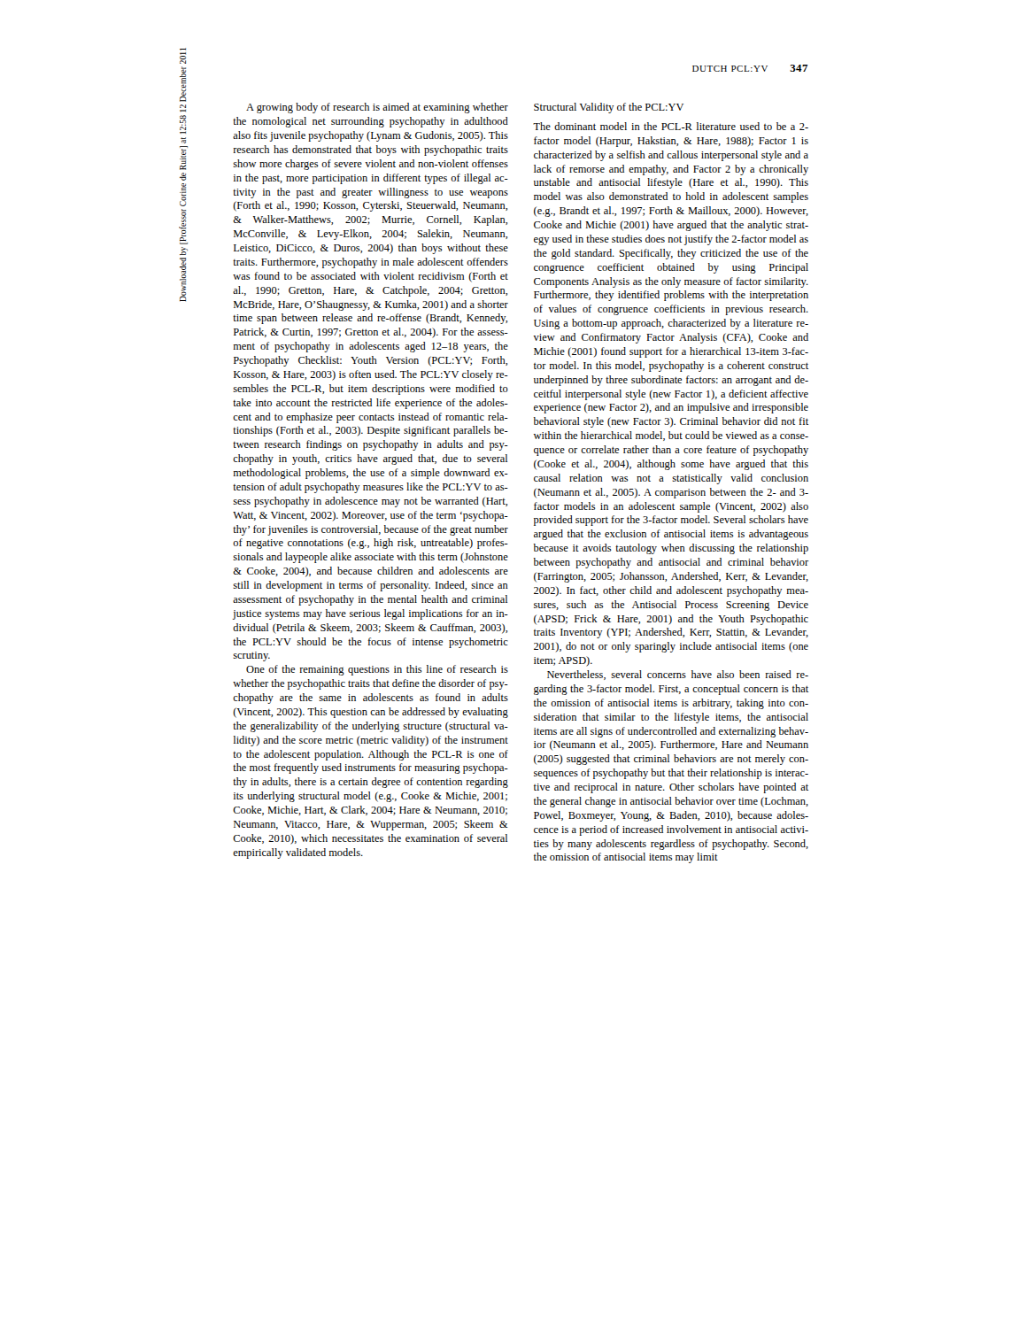Downloaded by [Professor Corine de Ruiter] at 12:58 12 December 2011
DUTCH PCL:YV 347
A growing body of research is aimed at examining whether the nomological net surrounding psychopathy in adulthood also fits juvenile psychopathy (Lynam & Gudonis, 2005). This research has demonstrated that boys with psychopathic traits show more charges of severe violent and non-violent offenses in the past, more participation in different types of illegal activity in the past and greater willingness to use weapons (Forth et al., 1990; Kosson, Cyterski, Steuerwald, Neumann, & Walker-Matthews, 2002; Murrie, Cornell, Kaplan, McConville, & Levy-Elkon, 2004; Salekin, Neumann, Leistico, DiCicco, & Duros, 2004) than boys without these traits. Furthermore, psychopathy in male adolescent offenders was found to be associated with violent recidivism (Forth et al., 1990; Gretton, Hare, & Catchpole, 2004; Gretton, McBride, Hare, O’Shaugnessy, & Kumka, 2001) and a shorter time span between release and re-offense (Brandt, Kennedy, Patrick, & Curtin, 1997; Gretton et al., 2004). For the assessment of psychopathy in adolescents aged 12–18 years, the Psychopathy Checklist: Youth Version (PCL:YV; Forth, Kosson, & Hare, 2003) is often used. The PCL:YV closely resembles the PCL-R, but item descriptions were modified to take into account the restricted life experience of the adolescent and to emphasize peer contacts instead of romantic relationships (Forth et al., 2003). Despite significant parallels between research findings on psychopathy in adults and psychopathy in youth, critics have argued that, due to several methodological problems, the use of a simple downward extension of adult psychopathy measures like the PCL:YV to assess psychopathy in adolescence may not be warranted (Hart, Watt, & Vincent, 2002). Moreover, use of the term ‘psychopathy’ for juveniles is controversial, because of the great number of negative connotations (e.g., high risk, untreatable) professionals and laypeople alike associate with this term (Johnstone & Cooke, 2004), and because children and adolescents are still in development in terms of personality. Indeed, since an assessment of psychopathy in the mental health and criminal justice systems may have serious legal implications for an individual (Petrila & Skeem, 2003; Skeem & Cauffman, 2003), the PCL:YV should be the focus of intense psychometric scrutiny.
One of the remaining questions in this line of research is whether the psychopathic traits that define the disorder of psychopathy are the same in adolescents as found in adults (Vincent, 2002). This question can be addressed by evaluating the generalizability of the underlying structure (structural validity) and the score metric (metric validity) of the instrument to the adolescent population. Although the PCL-R is one of the most frequently used instruments for measuring psychopathy in adults, there is a certain degree of contention regarding its underlying structural model (e.g., Cooke & Michie, 2001; Cooke, Michie, Hart, & Clark, 2004; Hare & Neumann, 2010; Neumann, Vitacco, Hare, & Wupperman, 2005; Skeem & Cooke, 2010), which necessitates the examination of several empirically validated models.
Structural Validity of the PCL:YV
The dominant model in the PCL-R literature used to be a 2-factor model (Harpur, Hakstian, & Hare, 1988); Factor 1 is characterized by a selfish and callous interpersonal style and a lack of remorse and empathy, and Factor 2 by a chronically unstable and antisocial lifestyle (Hare et al., 1990). This model was also demonstrated to hold in adolescent samples (e.g., Brandt et al., 1997; Forth & Mailloux, 2000). However, Cooke and Michie (2001) have argued that the analytic strategy used in these studies does not justify the 2-factor model as the gold standard. Specifically, they criticized the use of the congruence coefficient obtained by using Principal Components Analysis as the only measure of factor similarity. Furthermore, they identified problems with the interpretation of values of congruence coefficients in previous research. Using a bottom-up approach, characterized by a literature review and Confirmatory Factor Analysis (CFA), Cooke and Michie (2001) found support for a hierarchical 13-item 3-factor model. In this model, psychopathy is a coherent construct underpinned by three subordinate factors: an arrogant and deceitful interpersonal style (new Factor 1), a deficient affective experience (new Factor 2), and an impulsive and irresponsible behavioral style (new Factor 3). Criminal behavior did not fit within the hierarchical model, but could be viewed as a consequence or correlate rather than a core feature of psychopathy (Cooke et al., 2004), although some have argued that this causal relation was not a statistically valid conclusion (Neumann et al., 2005). A comparison between the 2- and 3-factor models in an adolescent sample (Vincent, 2002) also provided support for the 3-factor model. Several scholars have argued that the exclusion of antisocial items is advantageous because it avoids tautology when discussing the relationship between psychopathy and antisocial and criminal behavior (Farrington, 2005; Johansson, Andershed, Kerr, & Levander, 2002). In fact, other child and adolescent psychopathy measures, such as the Antisocial Process Screening Device (APSD; Frick & Hare, 2001) and the Youth Psychopathic traits Inventory (YPI; Andershed, Kerr, Stattin, & Levander, 2001), do not or only sparingly include antisocial items (one item; APSD).
Nevertheless, several concerns have also been raised regarding the 3-factor model. First, a conceptual concern is that the omission of antisocial items is arbitrary, taking into consideration that similar to the lifestyle items, the antisocial items are all signs of undercontrolled and externalizing behavior (Neumann et al., 2005). Furthermore, Hare and Neumann (2005) suggested that criminal behaviors are not merely consequences of psychopathy but that their relationship is interactive and reciprocal in nature. Other scholars have pointed at the general change in antisocial behavior over time (Lochman, Powel, Boxmeyer, Young, & Baden, 2010), because adolescence is a period of increased involvement in antisocial activities by many adolescents regardless of psychopathy. Second, the omission of antisocial items may limit